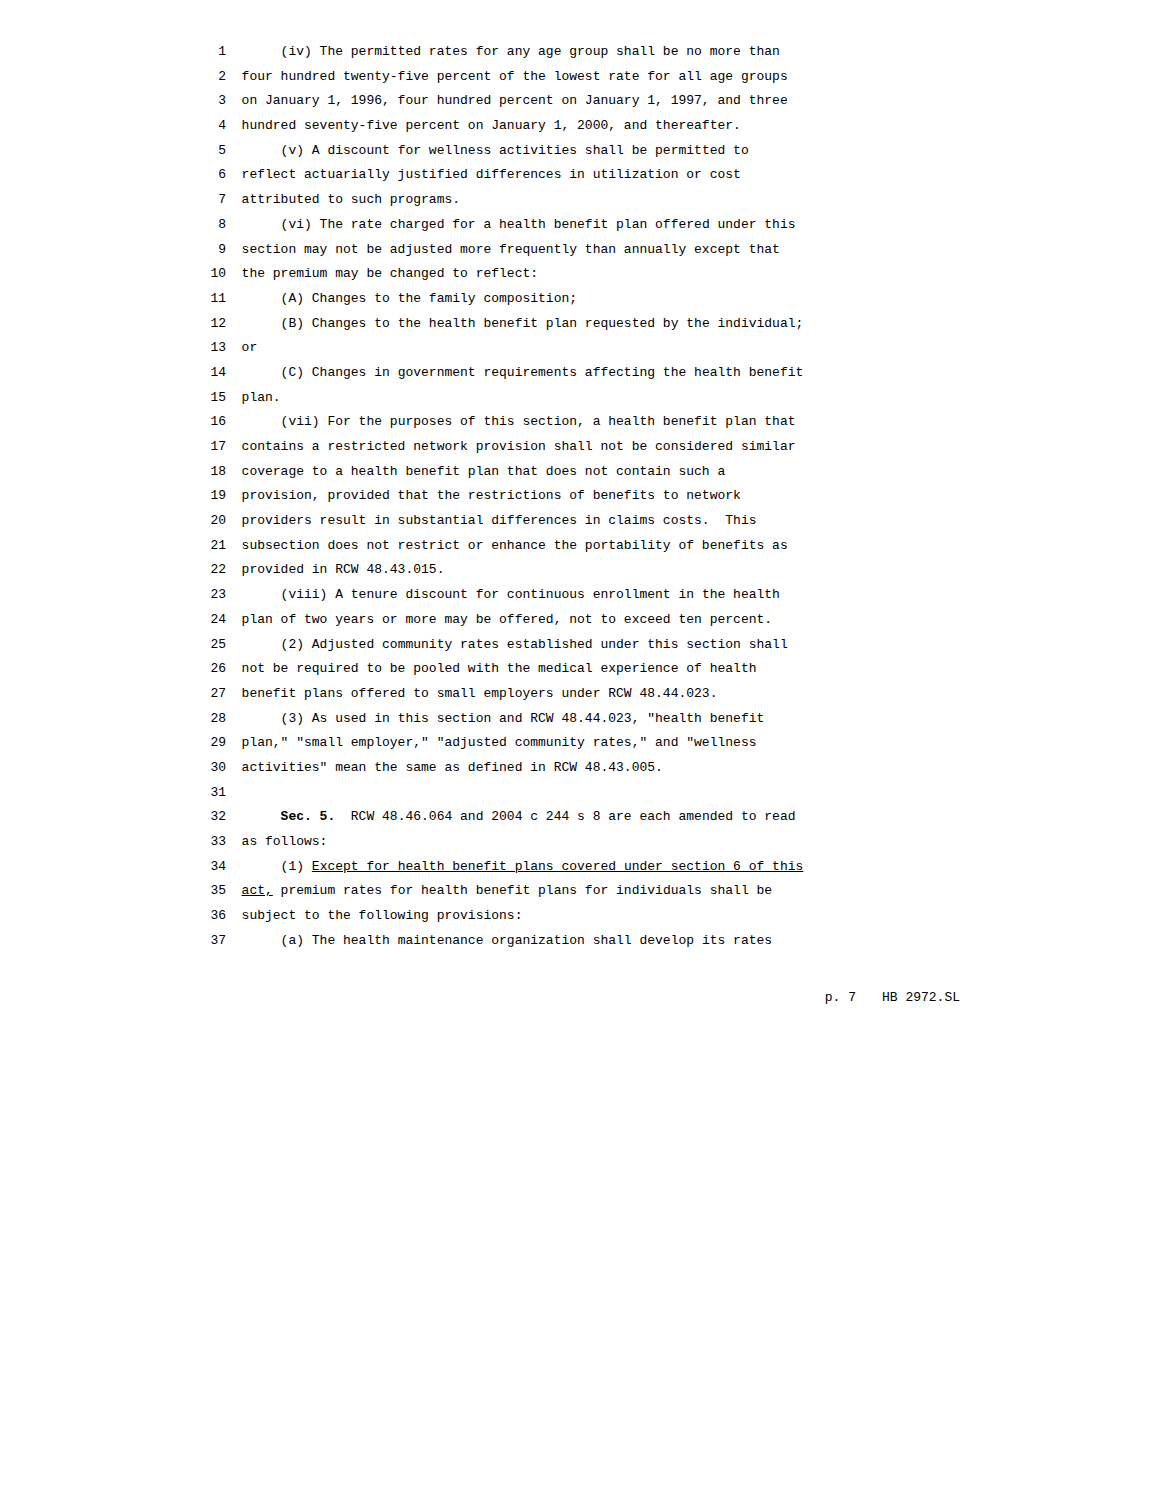(iv) The permitted rates for any age group shall be no more than
four hundred twenty-five percent of the lowest rate for all age groups
on January 1, 1996, four hundred percent on January 1, 1997, and three
hundred seventy-five percent on January 1, 2000, and thereafter.
(v) A discount for wellness activities shall be permitted to
reflect actuarially justified differences in utilization or cost
attributed to such programs.
(vi) The rate charged for a health benefit plan offered under this
section may not be adjusted more frequently than annually except that
the premium may be changed to reflect:
(A) Changes to the family composition;
(B) Changes to the health benefit plan requested by the individual;
or
(C) Changes in government requirements affecting the health benefit
plan.
(vii) For the purposes of this section, a health benefit plan that
contains a restricted network provision shall not be considered similar
coverage to a health benefit plan that does not contain such a
provision, provided that the restrictions of benefits to network
providers result in substantial differences in claims costs. This
subsection does not restrict or enhance the portability of benefits as
provided in RCW 48.43.015.
(viii) A tenure discount for continuous enrollment in the health
plan of two years or more may be offered, not to exceed ten percent.
(2) Adjusted community rates established under this section shall
not be required to be pooled with the medical experience of health
benefit plans offered to small employers under RCW 48.44.023.
(3) As used in this section and RCW 48.44.023, "health benefit
plan," "small employer," "adjusted community rates," and "wellness
activities" mean the same as defined in RCW 48.43.005.
Sec. 5. RCW 48.46.064 and 2004 c 244 s 8 are each amended to read
as follows:
(1) Except for health benefit plans covered under section 6 of this
act, premium rates for health benefit plans for individuals shall be
subject to the following provisions:
(a) The health maintenance organization shall develop its rates
p. 7 HB 2972.SL